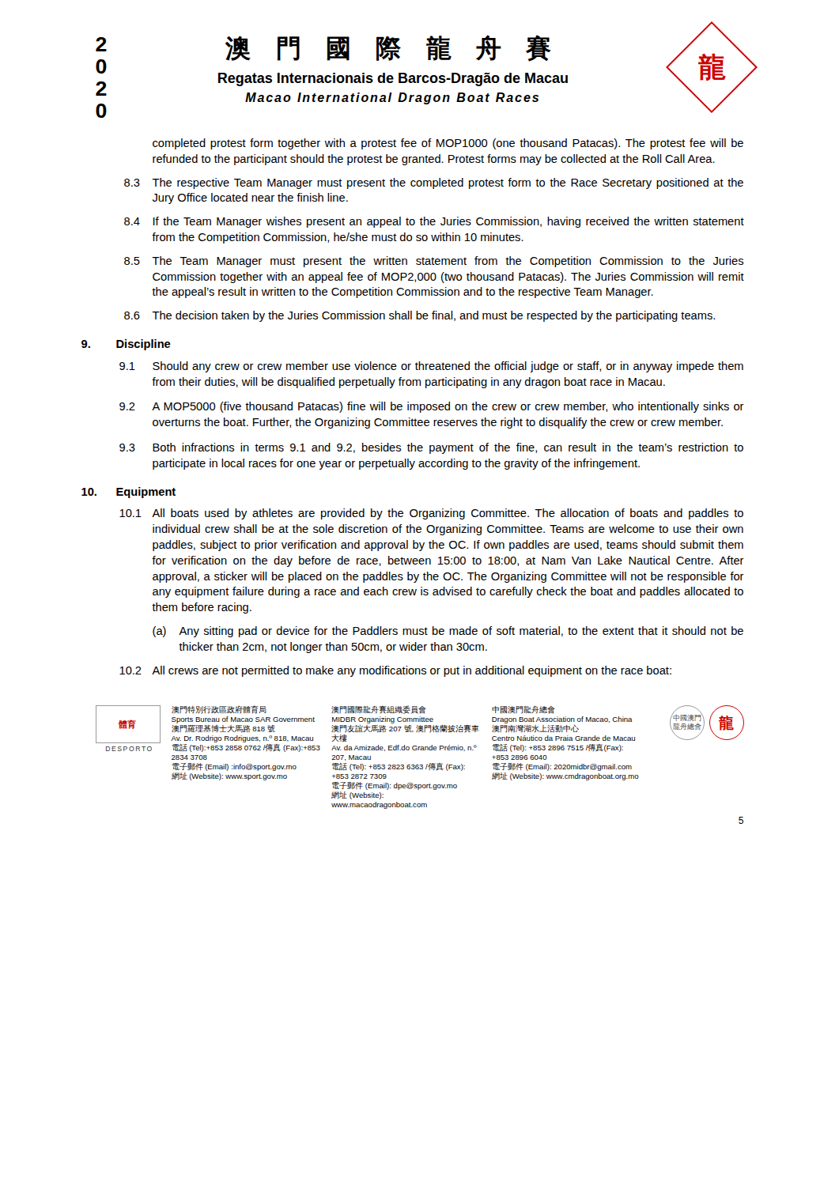2020
澳 門 國 際 龍 舟 賽
Regatas Internacionais de Barcos-Dragão de Macau
Macao International Dragon Boat Races
completed protest form together with a protest fee of MOP1000 (one thousand Patacas). The protest fee will be refunded to the participant should the protest be granted. Protest forms may be collected at the Roll Call Area.
8.3 The respective Team Manager must present the completed protest form to the Race Secretary positioned at the Jury Office located near the finish line.
8.4 If the Team Manager wishes present an appeal to the Juries Commission, having received the written statement from the Competition Commission, he/she must do so within 10 minutes.
8.5 The Team Manager must present the written statement from the Competition Commission to the Juries Commission together with an appeal fee of MOP2,000 (two thousand Patacas). The Juries Commission will remit the appeal’s result in written to the Competition Commission and to the respective Team Manager.
8.6 The decision taken by the Juries Commission shall be final, and must be respected by the participating teams.
9. Discipline
9.1 Should any crew or crew member use violence or threatened the official judge or staff, or in anyway impede them from their duties, will be disqualified perpetually from participating in any dragon boat race in Macau.
9.2 A MOP5000 (five thousand Patacas) fine will be imposed on the crew or crew member, who intentionally sinks or overturns the boat. Further, the Organizing Committee reserves the right to disqualify the crew or crew member.
9.3 Both infractions in terms 9.1 and 9.2, besides the payment of the fine, can result in the team’s restriction to participate in local races for one year or perpetually according to the gravity of the infringement.
10. Equipment
10.1 All boats used by athletes are provided by the Organizing Committee. The allocation of boats and paddles to individual crew shall be at the sole discretion of the Organizing Committee. Teams are welcome to use their own paddles, subject to prior verification and approval by the OC. If own paddles are used, teams should submit them for verification on the day before de race, between 15:00 to 18:00, at Nam Van Lake Nautical Centre. After approval, a sticker will be placed on the paddles by the OC. The Organizing Committee will not be responsible for any equipment failure during a race and each crew is advised to carefully check the boat and paddles allocated to them before racing. (a) Any sitting pad or device for the Paddlers must be made of soft material, to the extent that it should not be thicker than 2cm, not longer than 50cm, or wider than 30cm.
10.2 All crews are not permitted to make any modifications or put in additional equipment on the race boat:
體育
DESPORTO
澳門特別行政區政府體育局
Sports Bureau of Macao SAR Government
澳門羅理基博士大馬路 818 號
Av. Dr. Rodrigo Rodrigues, n.º 818, Macau
電話 (Tel):+853 2858 0762 /傳真 (Fax):+853 2834 3708
電子郵件 (Email) :info@sport.gov.mo
網址 (Website): www.sport.gov.mo
澳門國際龍舟賽組織委員會
MIDBR Organizing Committee
澳門友誼大馬路 207 號, 澳門格蘭披治賽車大樓
Av. da Amizade, Edf.do Grande Prémio, n.º 207, Macau
電話 (Tel): +853 2823 6363 /傳真 (Fax): +853 2872 7309
電子郵件 (Email): dpe@sport.gov.mo
網址 (Website): www.macaodragonboat.com
中國澳門龍舟總會
Dragon Boat Association of Macao, China
澳門南灣湖水上活動中心
Centro Náutico da Praia Grande de Macau
電話 (Tel): +853 2896 7515 /傳真(Fax): +853 2896 6040
電子郵件 (Email): 2020midbr@gmail.com
網址 (Website): www.cmdragonboat.org.mo
中國澳門
龍舟總會
龍
5